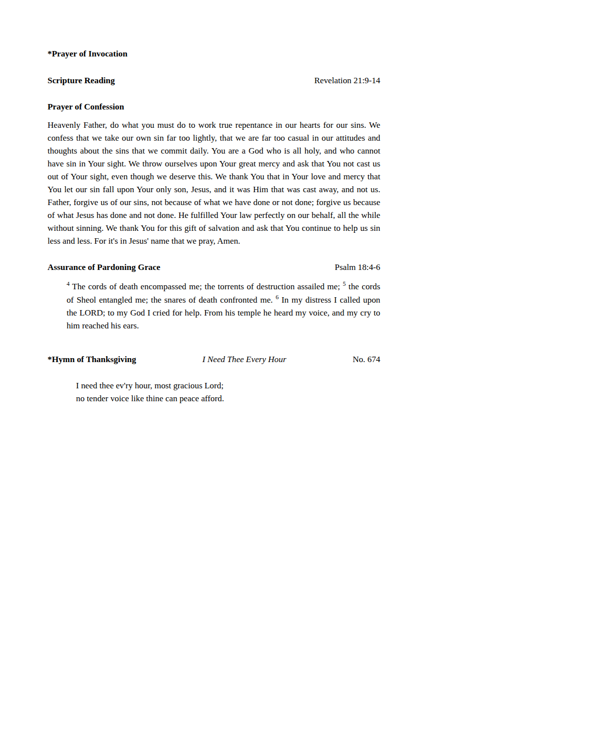*Prayer of Invocation
Scripture Reading Revelation 21:9-14
Prayer of Confession
Heavenly Father, do what you must do to work true repentance in our hearts for our sins. We confess that we take our own sin far too lightly, that we are far too casual in our attitudes and thoughts about the sins that we commit daily. You are a God who is all holy, and who cannot have sin in Your sight. We throw ourselves upon Your great mercy and ask that You not cast us out of Your sight, even though we deserve this. We thank You that in Your love and mercy that You let our sin fall upon Your only son, Jesus, and it was Him that was cast away, and not us. Father, forgive us of our sins, not because of what we have done or not done; forgive us because of what Jesus has done and not done. He fulfilled Your law perfectly on our behalf, all the while without sinning. We thank You for this gift of salvation and ask that You continue to help us sin less and less. For it's in Jesus' name that we pray, Amen.
Assurance of Pardoning Grace Psalm 18:4-6
4 The cords of death encompassed me; the torrents of destruction assailed me; 5 the cords of Sheol entangled me; the snares of death confronted me. 6 In my distress I called upon the LORD; to my God I cried for help. From his temple he heard my voice, and my cry to him reached his ears.
*Hymn of Thanksgiving I Need Thee Every Hour No. 674
I need thee ev'ry hour, most gracious Lord;
no tender voice like thine can peace afford.